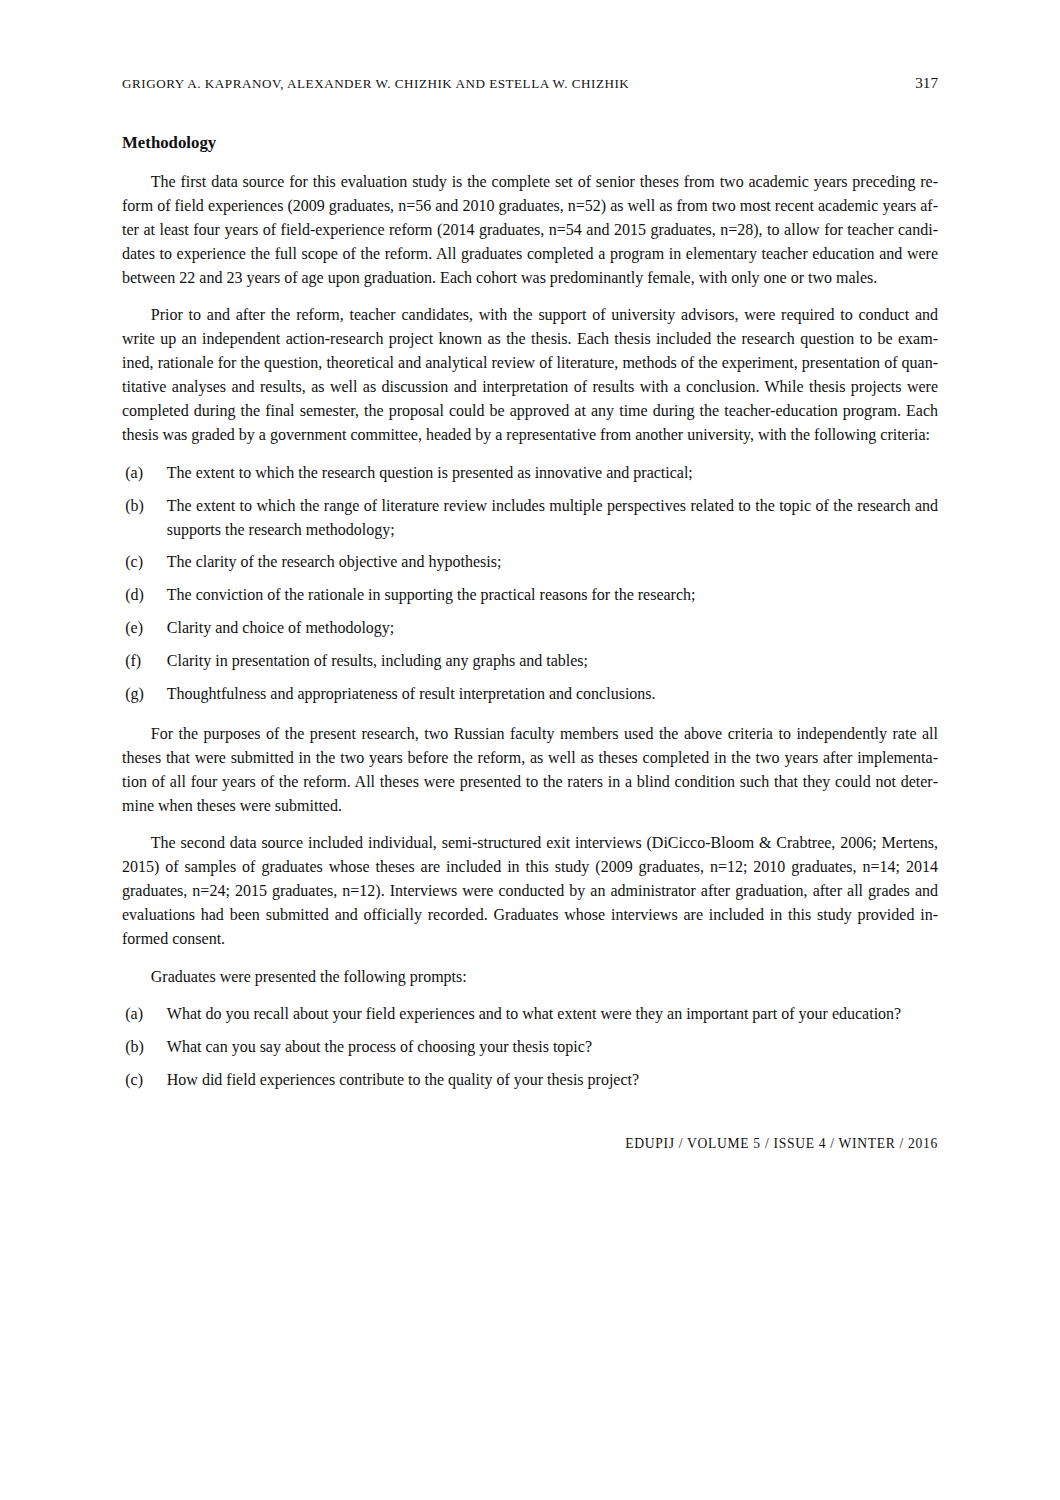Grigory A. Kapranov, Alexander W. Chizhik and Estella W. Chizhik 317
Methodology
The first data source for this evaluation study is the complete set of senior theses from two academic years preceding reform of field experiences (2009 graduates, n=56 and 2010 graduates, n=52) as well as from two most recent academic years after at least four years of field-experience reform (2014 graduates, n=54 and 2015 graduates, n=28), to allow for teacher candidates to experience the full scope of the reform. All graduates completed a program in elementary teacher education and were between 22 and 23 years of age upon graduation. Each cohort was predominantly female, with only one or two males.
Prior to and after the reform, teacher candidates, with the support of university advisors, were required to conduct and write up an independent action-research project known as the thesis. Each thesis included the research question to be examined, rationale for the question, theoretical and analytical review of literature, methods of the experiment, presentation of quantitative analyses and results, as well as discussion and interpretation of results with a conclusion. While thesis projects were completed during the final semester, the proposal could be approved at any time during the teacher-education program. Each thesis was graded by a government committee, headed by a representative from another university, with the following criteria:
The extent to which the research question is presented as innovative and practical;
The extent to which the range of literature review includes multiple perspectives related to the topic of the research and supports the research methodology;
The clarity of the research objective and hypothesis;
The conviction of the rationale in supporting the practical reasons for the research;
Clarity and choice of methodology;
Clarity in presentation of results, including any graphs and tables;
Thoughtfulness and appropriateness of result interpretation and conclusions.
For the purposes of the present research, two Russian faculty members used the above criteria to independently rate all theses that were submitted in the two years before the reform, as well as theses completed in the two years after implementation of all four years of the reform. All theses were presented to the raters in a blind condition such that they could not determine when theses were submitted.
The second data source included individual, semi-structured exit interviews (DiCicco-Bloom & Crabtree, 2006; Mertens, 2015) of samples of graduates whose theses are included in this study (2009 graduates, n=12; 2010 graduates, n=14; 2014 graduates, n=24; 2015 graduates, n=12). Interviews were conducted by an administrator after graduation, after all grades and evaluations had been submitted and officially recorded. Graduates whose interviews are included in this study provided informed consent.
Graduates were presented the following prompts:
What do you recall about your field experiences and to what extent were they an important part of your education?
What can you say about the process of choosing your thesis topic?
How did field experiences contribute to the quality of your thesis project?
EDUPIJ / VOLUME 5 / ISSUE 4 / WINTER / 2016